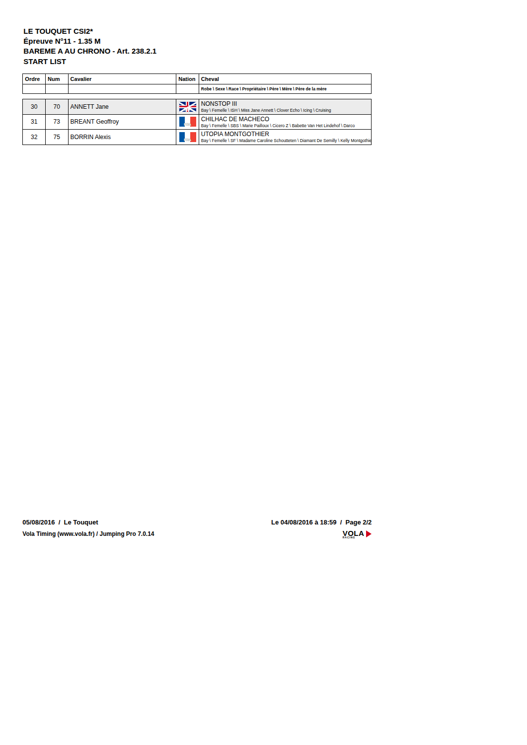LE TOUQUET CSI2*
Épreuve N°11 - 1.35 M
BAREME A AU CHRONO - Art. 238.2.1
START LIST
| Ordre | Num | Cavalier | Nation | Cheval |
| --- | --- | --- | --- | --- |
| | | | | Robe \ Sexe \ Race \ Propriétaire \ Père \ Mère \ Père de la mère |
| 30 | 70 | ANNETT Jane | GBR | NONSTOP III Bay \ Femelle \ ISH \ Miss Jane Annett \ Clover Echo \ Icing \ Cruising |
| 31 | 73 | BREANT Geoffroy | FRA | CHILHAC DE MACHECO Bay \ Femelle \ SBS \ Marie Pailloux \ Cicero Z \ Babette Van Het Lindehof \ Darco |
| 32 | 75 | BORRIN Alexis | FRA | UTOPIA MONTGOTHIER Bay \ Femelle \ SF \ Madame Caroline Schoutteten \ Diamant De Semilly \ Kelly Montgothier \ Ech |
05/08/2016 / Le Touquet Le 04/08/2016 à 18:59 / Page 2/2
Vola Timing (www.vola.fr) / Jumping Pro 7.0.14 VOLARACING